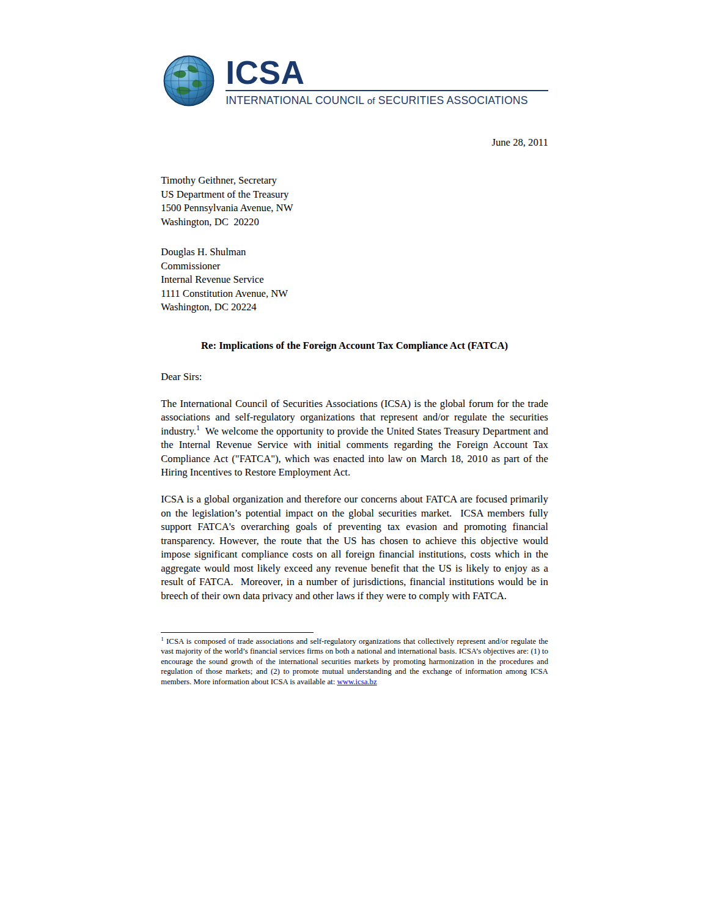ICSA
INTERNATIONAL COUNCIL of SECURITIES ASSOCIATIONS
June 28, 2011
Timothy Geithner, Secretary
US Department of the Treasury
1500 Pennsylvania Avenue, NW
Washington, DC 20220
Douglas H. Shulman
Commissioner
Internal Revenue Service
1111 Constitution Avenue, NW
Washington, DC 20224
Re: Implications of the Foreign Account Tax Compliance Act (FATCA)
Dear Sirs:
The International Council of Securities Associations (ICSA) is the global forum for the trade associations and self-regulatory organizations that represent and/or regulate the securities industry.1 We welcome the opportunity to provide the United States Treasury Department and the Internal Revenue Service with initial comments regarding the Foreign Account Tax Compliance Act ("FATCA"), which was enacted into law on March 18, 2010 as part of the Hiring Incentives to Restore Employment Act.
ICSA is a global organization and therefore our concerns about FATCA are focused primarily on the legislation’s potential impact on the global securities market. ICSA members fully support FATCA's overarching goals of preventing tax evasion and promoting financial transparency. However, the route that the US has chosen to achieve this objective would impose significant compliance costs on all foreign financial institutions, costs which in the aggregate would most likely exceed any revenue benefit that the US is likely to enjoy as a result of FATCA. Moreover, in a number of jurisdictions, financial institutions would be in breech of their own data privacy and other laws if they were to comply with FATCA.
1 ICSA is composed of trade associations and self-regulatory organizations that collectively represent and/or regulate the vast majority of the world’s financial services firms on both a national and international basis. ICSA’s objectives are: (1) to encourage the sound growth of the international securities markets by promoting harmonization in the procedures and regulation of those markets; and (2) to promote mutual understanding and the exchange of information among ICSA members. More information about ICSA is available at: www.icsa.bz